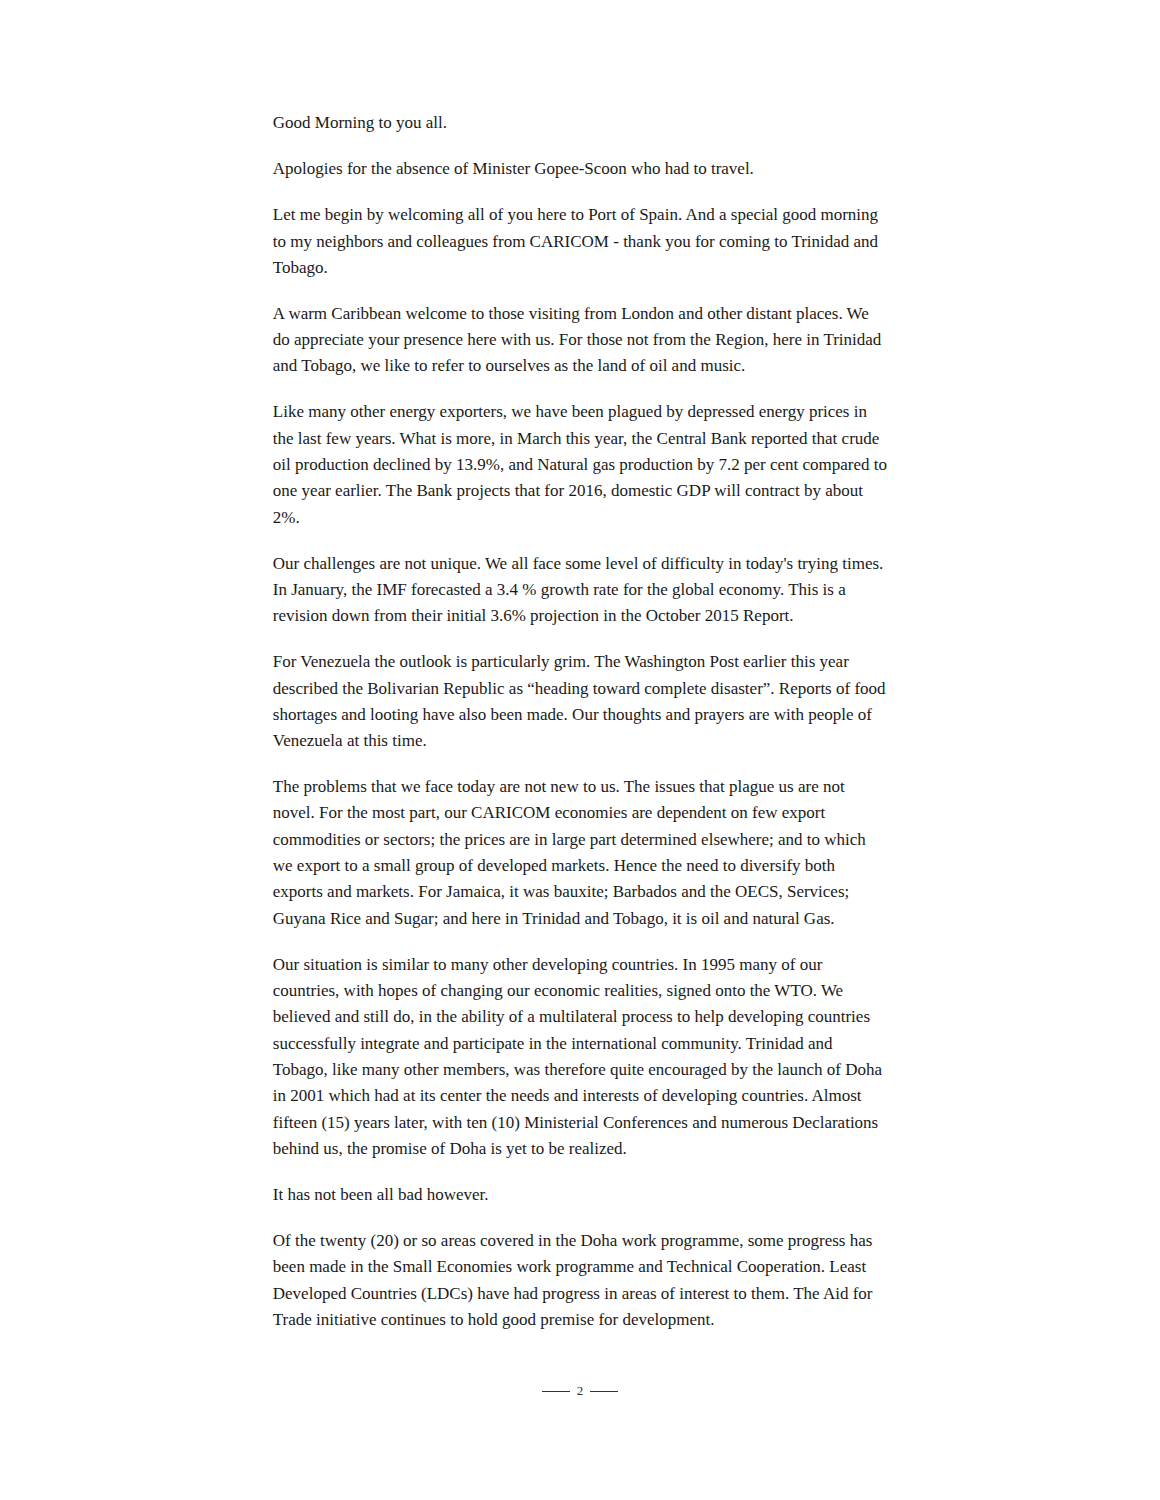Good Morning to you all.
Apologies for the absence of Minister Gopee-Scoon who had to travel.
Let me begin by welcoming all of you here to Port of Spain. And a special good morning to my neighbors and colleagues from CARICOM - thank you for coming to Trinidad and Tobago.
A warm Caribbean welcome to those visiting from London and other distant places. We do appreciate your presence here with us. For those not from the Region, here in Trinidad and Tobago, we like to refer to ourselves as the land of oil and music.
Like many other energy exporters, we have been plagued by depressed energy prices in the last few years. What is more, in March this year, the Central Bank reported that crude oil production declined by 13.9%, and Natural gas production by 7.2 per cent compared to one year earlier. The Bank projects that for 2016, domestic GDP will contract by about 2%.
Our challenges are not unique. We all face some level of difficulty in today's trying times. In January, the IMF forecasted a 3.4 % growth rate for the global economy. This is a revision down from their initial 3.6% projection in the October 2015 Report.
For Venezuela the outlook is particularly grim. The Washington Post earlier this year described the Bolivarian Republic as “heading toward complete disaster”. Reports of food shortages and looting have also been made. Our thoughts and prayers are with people of Venezuela at this time.
The problems that we face today are not new to us. The issues that plague us are not novel. For the most part, our CARICOM economies are dependent on few export commodities or sectors; the prices are in large part determined elsewhere; and to which we export to a small group of developed markets. Hence the need to diversify both exports and markets. For Jamaica, it was bauxite; Barbados and the OECS, Services; Guyana Rice and Sugar; and here in Trinidad and Tobago, it is oil and natural Gas.
Our situation is similar to many other developing countries. In 1995 many of our countries, with hopes of changing our economic realities, signed onto the WTO. We believed and still do, in the ability of a multilateral process to help developing countries successfully integrate and participate in the international community. Trinidad and Tobago, like many other members, was therefore quite encouraged by the launch of Doha in 2001 which had at its center the needs and interests of developing countries. Almost fifteen (15) years later, with ten (10) Ministerial Conferences and numerous Declarations behind us, the promise of Doha is yet to be realized.
It has not been all bad however.
Of the twenty (20) or so areas covered in the Doha work programme, some progress has been made in the Small Economies work programme and Technical Cooperation. Least Developed Countries (LDCs) have had progress in areas of interest to them. The Aid for Trade initiative continues to hold good premise for development.
2